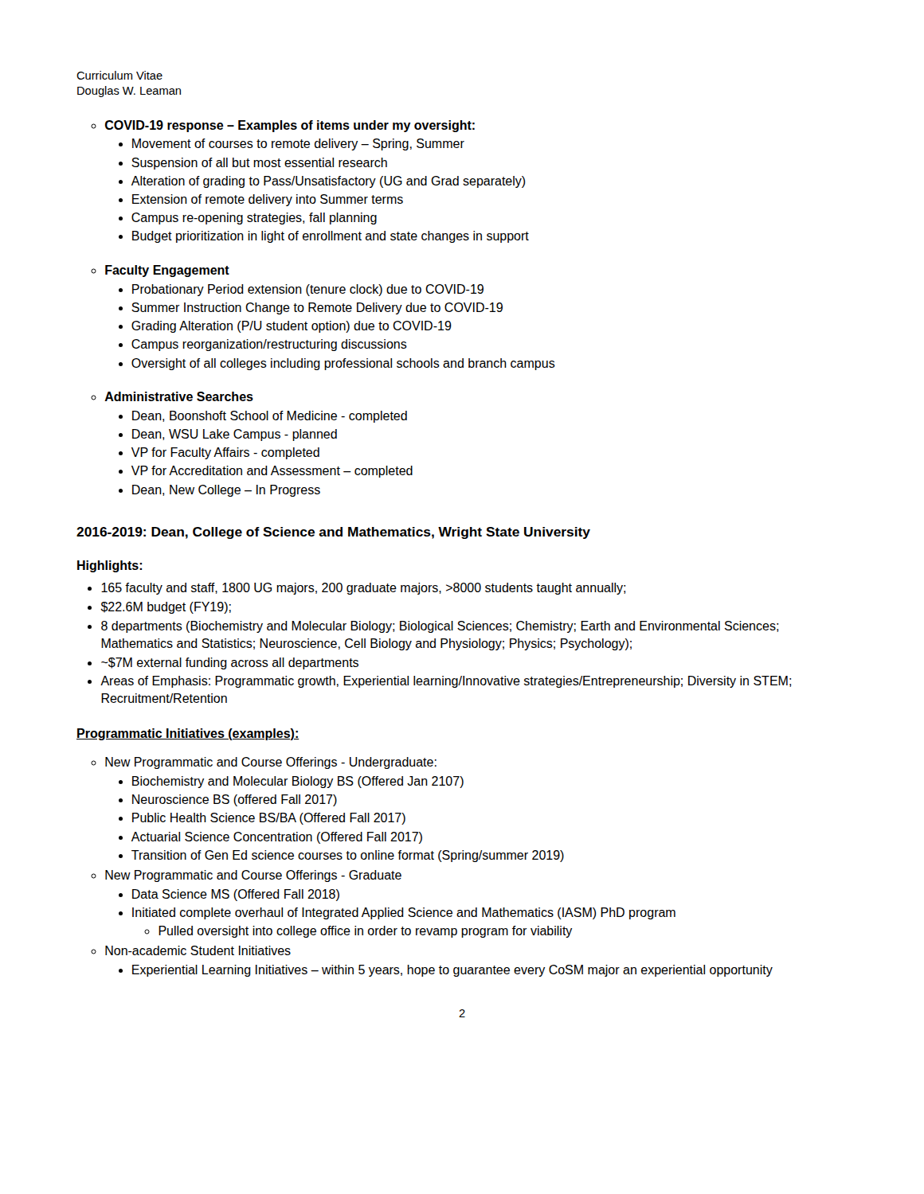Curriculum Vitae
Douglas W. Leaman
COVID-19 response – Examples of items under my oversight:
Movement of courses to remote delivery – Spring, Summer
Suspension of all but most essential research
Alteration of grading to Pass/Unsatisfactory (UG and Grad separately)
Extension of remote delivery into Summer terms
Campus re-opening strategies, fall planning
Budget prioritization in light of enrollment and state changes in support
Faculty Engagement
Probationary Period extension (tenure clock) due to COVID-19
Summer Instruction Change to Remote Delivery due to COVID-19
Grading Alteration (P/U student option) due to COVID-19
Campus reorganization/restructuring discussions
Oversight of all colleges including professional schools and branch campus
Administrative Searches
Dean, Boonshoft School of Medicine - completed
Dean, WSU Lake Campus - planned
VP for Faculty Affairs - completed
VP for Accreditation and Assessment – completed
Dean, New College – In Progress
2016-2019: Dean, College of Science and Mathematics, Wright State University
Highlights:
165 faculty and staff, 1800 UG majors, 200 graduate majors, >8000 students taught annually;
$22.6M budget (FY19);
8 departments (Biochemistry and Molecular Biology; Biological Sciences; Chemistry; Earth and Environmental Sciences; Mathematics and Statistics; Neuroscience, Cell Biology and Physiology; Physics; Psychology);
~$7M external funding across all departments
Areas of Emphasis: Programmatic growth, Experiential learning/Innovative strategies/Entrepreneurship; Diversity in STEM; Recruitment/Retention
Programmatic Initiatives (examples):
New Programmatic and Course Offerings - Undergraduate:
Biochemistry and Molecular Biology BS (Offered Jan 2107)
Neuroscience BS (offered Fall 2017)
Public Health Science BS/BA (Offered Fall 2017)
Actuarial Science Concentration (Offered Fall 2017)
Transition of Gen Ed science courses to online format (Spring/summer 2019)
New Programmatic and Course Offerings - Graduate
Data Science MS (Offered Fall 2018)
Initiated complete overhaul of Integrated Applied Science and Mathematics (IASM) PhD program
Pulled oversight into college office in order to revamp program for viability
Non-academic Student Initiatives
Experiential Learning Initiatives – within 5 years, hope to guarantee every CoSM major an experiential opportunity
2